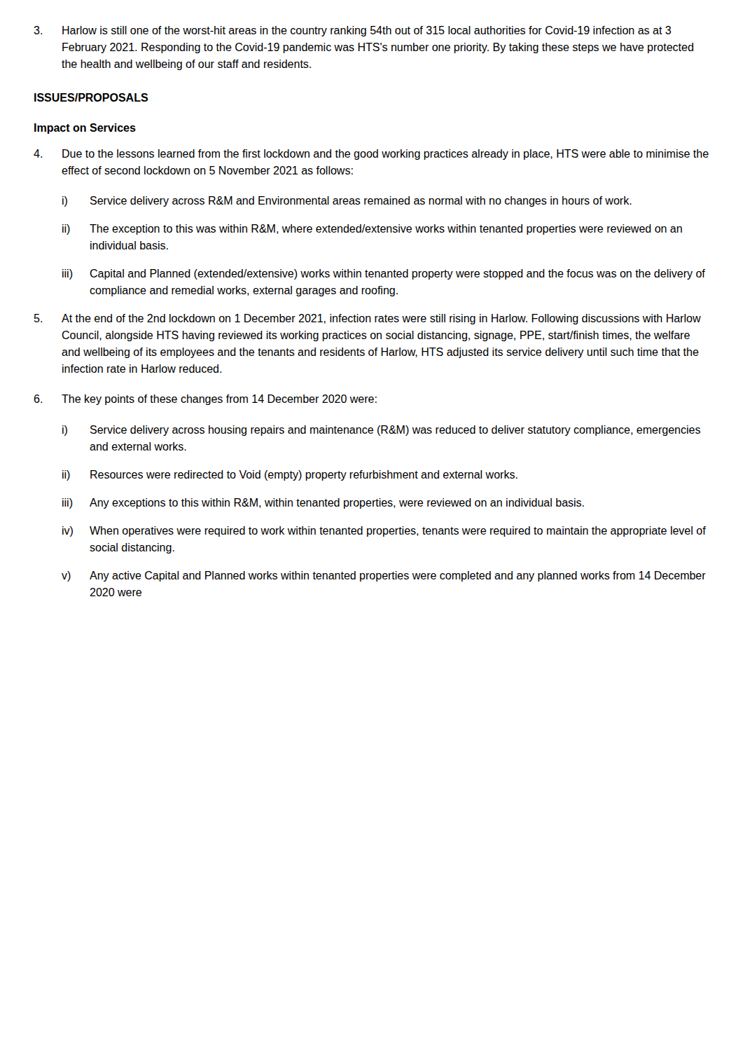3.
Harlow is still one of the worst-hit areas in the country ranking 54th out of 315 local authorities for Covid-19 infection as at 3 February 2021. Responding to the Covid-19 pandemic was HTS's number one priority. By taking these steps we have protected the health and wellbeing of our staff and residents.
ISSUES/PROPOSALS
Impact on Services
4.
Due to the lessons learned from the first lockdown and the good working practices already in place, HTS were able to minimise the effect of second lockdown on 5 November 2021 as follows:
i) Service delivery across R&M and Environmental areas remained as normal with no changes in hours of work.
ii) The exception to this was within R&M, where extended/extensive works within tenanted properties were reviewed on an individual basis.
iii) Capital and Planned (extended/extensive) works within tenanted property were stopped and the focus was on the delivery of compliance and remedial works, external garages and roofing.
5.
At the end of the 2nd lockdown on 1 December 2021, infection rates were still rising in Harlow. Following discussions with Harlow Council, alongside HTS having reviewed its working practices on social distancing, signage, PPE, start/finish times, the welfare and wellbeing of its employees and the tenants and residents of Harlow, HTS adjusted its service delivery until such time that the infection rate in Harlow reduced.
6.
The key points of these changes from 14 December 2020 were:
i) Service delivery across housing repairs and maintenance (R&M) was reduced to deliver statutory compliance, emergencies and external works.
ii) Resources were redirected to Void (empty) property refurbishment and external works.
iii) Any exceptions to this within R&M, within tenanted properties, were reviewed on an individual basis.
iv) When operatives were required to work within tenanted properties, tenants were required to maintain the appropriate level of social distancing.
v) Any active Capital and Planned works within tenanted properties were completed and any planned works from 14 December 2020 were